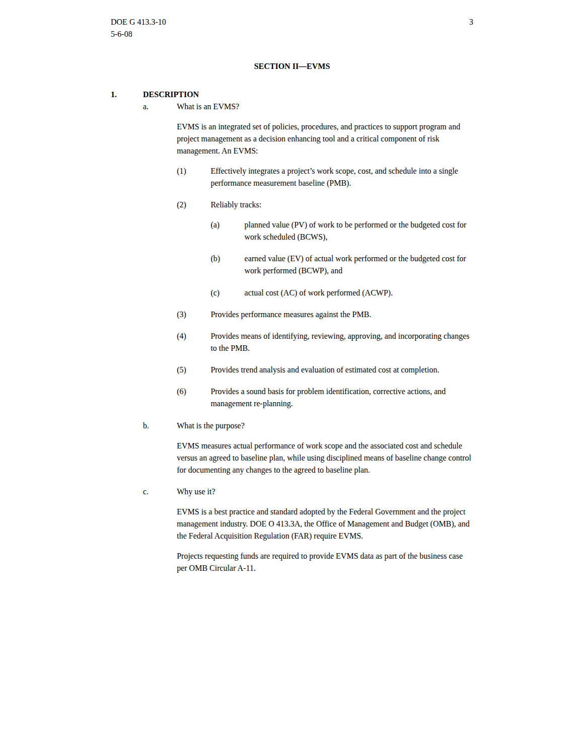DOE G 413.3-10
5-6-08
3
SECTION II—EVMS
1. DESCRIPTION
a.
What is an EVMS?
EVMS is an integrated set of policies, procedures, and practices to support program and project management as a decision enhancing tool and a critical component of risk management. An EVMS:
(1)
Effectively integrates a project’s work scope, cost, and schedule into a single performance measurement baseline (PMB).
(2)
Reliably tracks:
(a)
planned value (PV) of work to be performed or the budgeted cost for work scheduled (BCWS),
(b)
earned value (EV) of actual work performed or the budgeted cost for work performed (BCWP), and
(c)
actual cost (AC) of work performed (ACWP).
(3)
Provides performance measures against the PMB.
(4)
Provides means of identifying, reviewing, approving, and incorporating changes to the PMB.
(5)
Provides trend analysis and evaluation of estimated cost at completion.
(6)
Provides a sound basis for problem identification, corrective actions, and management re-planning.
b.
What is the purpose?
EVMS measures actual performance of work scope and the associated cost and schedule versus an agreed to baseline plan, while using disciplined means of baseline change control for documenting any changes to the agreed to baseline plan.
c.
Why use it?
EVMS is a best practice and standard adopted by the Federal Government and the project management industry. DOE O 413.3A, the Office of Management and Budget (OMB), and the Federal Acquisition Regulation (FAR) require EVMS.
Projects requesting funds are required to provide EVMS data as part of the business case per OMB Circular A-11.